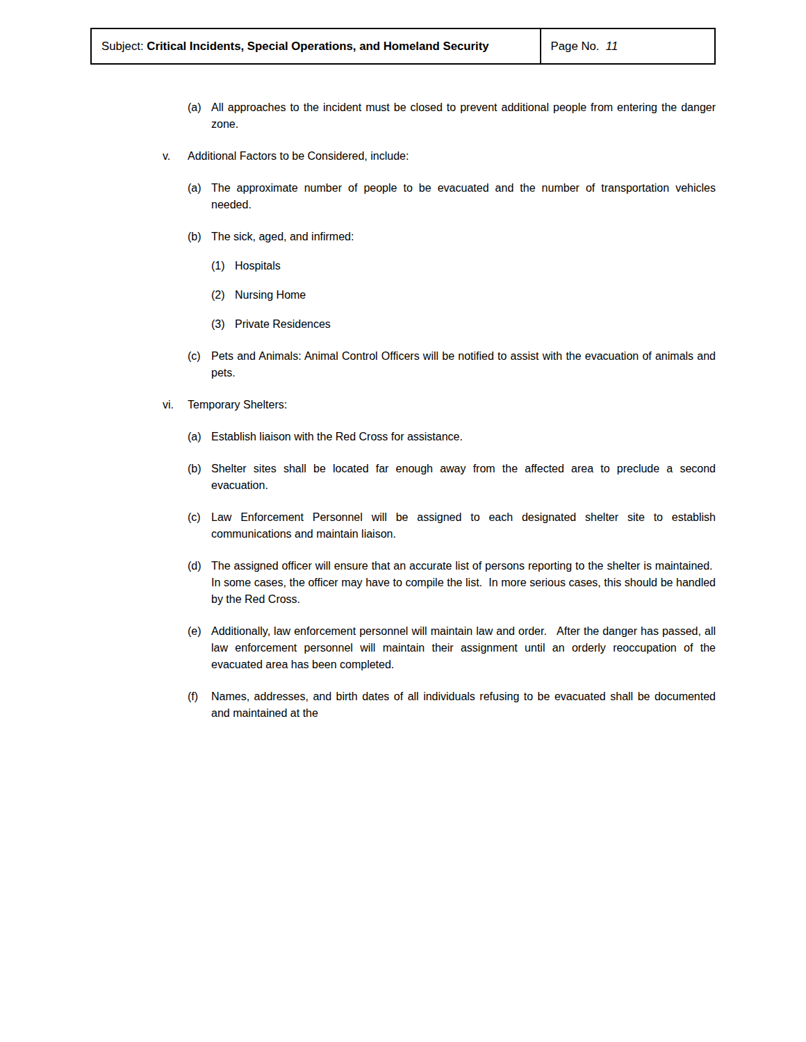| Subject: Critical Incidents, Special Operations, and Homeland Security | Page No. 11 |
(a)
All approaches to the incident must be closed to prevent additional people from entering the danger zone.
v.
Additional Factors to be Considered, include:
(a)
The approximate number of people to be evacuated and the number of transportation vehicles needed.
(b)
The sick, aged, and infirmed:
(1)
Hospitals
(2)
Nursing Home
(3)
Private Residences
(c)
Pets and Animals: Animal Control Officers will be notified to assist with the evacuation of animals and pets.
vi.
Temporary Shelters:
(a)
Establish liaison with the Red Cross for assistance.
(b)
Shelter sites shall be located far enough away from the affected area to preclude a second evacuation.
(c)
Law Enforcement Personnel will be assigned to each designated shelter site to establish communications and maintain liaison.
(d)
The assigned officer will ensure that an accurate list of persons reporting to the shelter is maintained. In some cases, the officer may have to compile the list. In more serious cases, this should be handled by the Red Cross.
(e)
Additionally, law enforcement personnel will maintain law and order. After the danger has passed, all law enforcement personnel will maintain their assignment until an orderly reoccupation of the evacuated area has been completed.
(f)
Names, addresses, and birth dates of all individuals refusing to be evacuated shall be documented and maintained at the